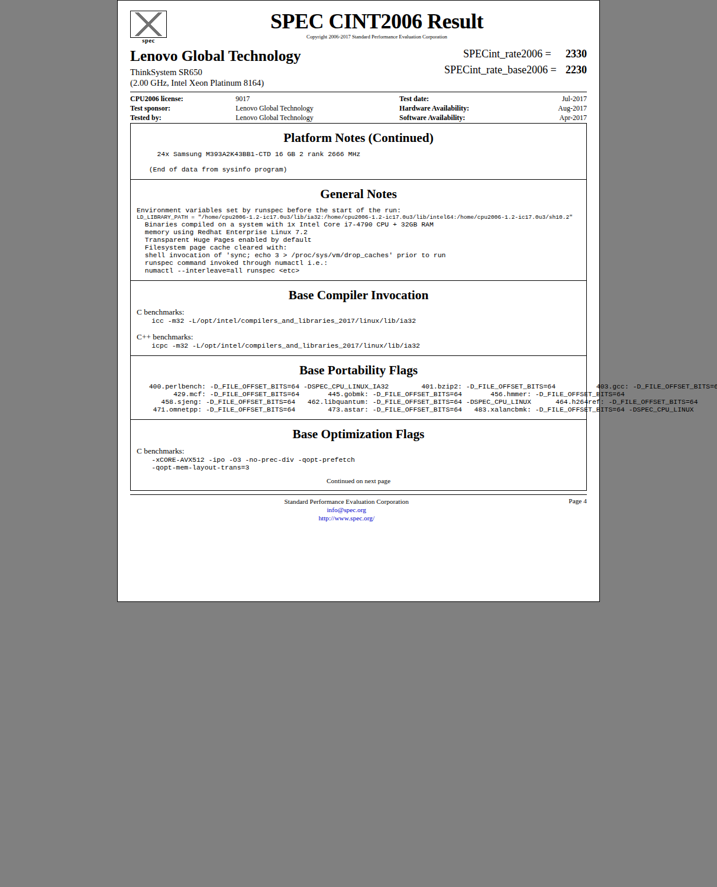spec
SPEC CINT2006 Result
Copyright 2006-2017 Standard Performance Evaluation Corporation
Lenovo Global Technology
ThinkSystem SR650
(2.00 GHz, Intel Xeon Platinum 8164)
SPECint_rate2006 = 2330
SPECint_rate_base2006 = 2230
| CPU2006 license: | 9017 | Test date: | Jul-2017 |
| Test sponsor: | Lenovo Global Technology | Hardware Availability: | Aug-2017 |
| Tested by: | Lenovo Global Technology | Software Availability: | Apr-2017 |
Platform Notes (Continued)
     24x Samsung M393A2K43BB1-CTD 16 GB 2 rank 2666 MHz

   (End of data from sysinfo program)
General Notes
Environment variables set by runspec before the start of the run:
LD_LIBRARY_PATH = "/home/cpu2006-1.2-ic17.0u3/lib/ia32:/home/cpu2006-1.2-ic17.0u3/lib/intel64:/home/cpu2006-1.2-ic17.0u3/sh10.2"
  Binaries compiled on a system with 1x Intel Core i7-4790 CPU + 32GB RAM
  memory using Redhat Enterprise Linux 7.2
  Transparent Huge Pages enabled by default
  Filesystem page cache cleared with:
  shell invocation of 'sync; echo 3 > /proc/sys/vm/drop_caches' prior to run
  runspec command invoked through numactl i.e.:
  numactl --interleave=all runspec <etc>
Base Compiler Invocation
C benchmarks:
icc -m32 -L/opt/intel/compilers_and_libraries_2017/linux/lib/ia32
C++ benchmarks:
icpc -m32 -L/opt/intel/compilers_and_libraries_2017/linux/lib/ia32
Base Portability Flags
400.perlbench: -D_FILE_OFFSET_BITS=64 -DSPEC_CPU_LINUX_IA32 401.bzip2: -D_FILE_OFFSET_BITS=64 403.gcc: -D_FILE_OFFSET_BITS=64 429.mcf: -D_FILE_OFFSET_BITS=64 445.gobmk: -D_FILE_OFFSET_BITS=64 456.hmmer: -D_FILE_OFFSET_BITS=64 458.sjeng: -D_FILE_OFFSET_BITS=64 462.libquantum: -D_FILE_OFFSET_BITS=64 -DSPEC_CPU_LINUX 464.h264ref: -D_FILE_OFFSET_BITS=64 471.omnetpp: -D_FILE_OFFSET_BITS=64 473.astar: -D_FILE_OFFSET_BITS=64 483.xalancbmk: -D_FILE_OFFSET_BITS=64 -DSPEC_CPU_LINUX
Base Optimization Flags
C benchmarks:
-xCORE-AVX512 -ipo -O3 -no-prec-div -qopt-prefetch
-qopt-mem-layout-trans=3
Continued on next page
Standard Performance Evaluation Corporation
info@spec.org
http://www.spec.org/
Page 4